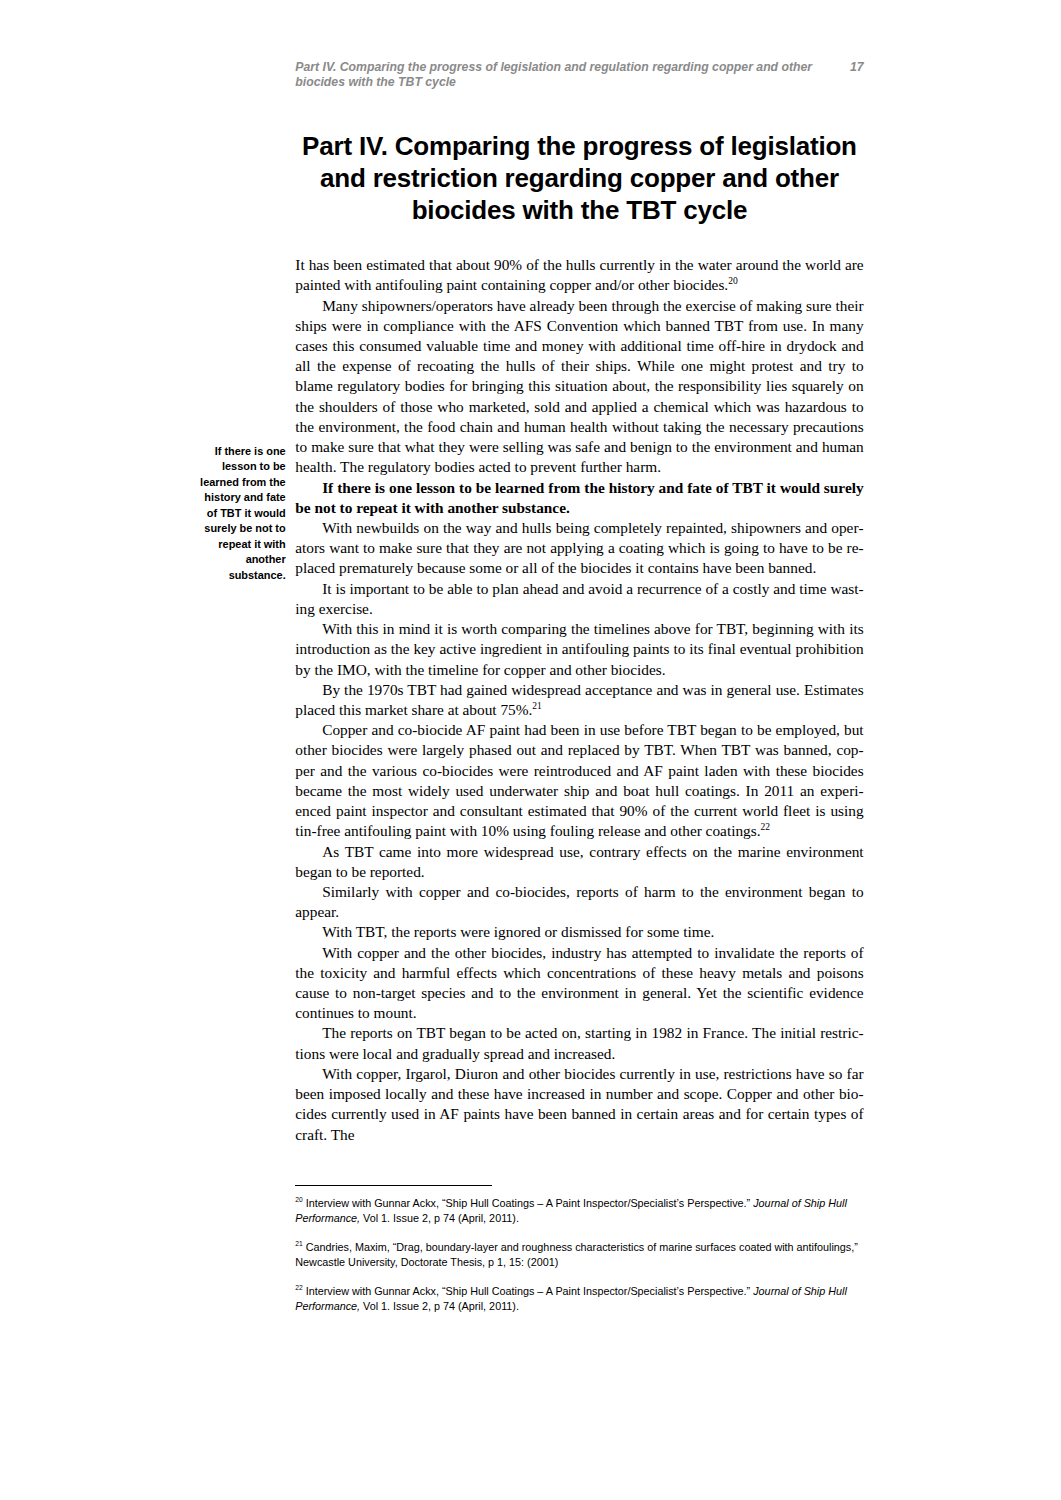17 Part IV. Comparing the progress of legislation and regulation regarding copper and other biocides with the TBT cycle
Part IV. Comparing the progress of legislation and restriction regarding copper and other biocides with the TBT cycle
If there is one lesson to be learned from the history and fate of TBT it would surely be not to repeat it with another substance.
It has been estimated that about 90% of the hulls currently in the water around the world are painted with antifouling paint containing copper and/or other biocides.20
Many shipowners/operators have already been through the exercise of making sure their ships were in compliance with the AFS Convention which banned TBT from use. In many cases this consumed valuable time and money with additional time off-hire in drydock and all the expense of recoating the hulls of their ships. While one might protest and try to blame regulatory bodies for bringing this situation about, the responsibility lies squarely on the shoulders of those who marketed, sold and applied a chemical which was hazardous to the environment, the food chain and human health without taking the necessary precautions to make sure that what they were selling was safe and benign to the environment and human health. The regulatory bodies acted to prevent further harm.
If there is one lesson to be learned from the history and fate of TBT it would surely be not to repeat it with another substance.
With newbuilds on the way and hulls being completely repainted, shipowners and operators want to make sure that they are not applying a coating which is going to have to be replaced prematurely because some or all of the biocides it contains have been banned.
It is important to be able to plan ahead and avoid a recurrence of a costly and time wasting exercise.
With this in mind it is worth comparing the timelines above for TBT, beginning with its introduction as the key active ingredient in antifouling paints to its final eventual prohibition by the IMO, with the timeline for copper and other biocides.
By the 1970s TBT had gained widespread acceptance and was in general use. Estimates placed this market share at about 75%.21
Copper and co-biocide AF paint had been in use before TBT began to be employed, but other biocides were largely phased out and replaced by TBT. When TBT was banned, copper and the various co-biocides were reintroduced and AF paint laden with these biocides became the most widely used underwater ship and boat hull coatings. In 2011 an experienced paint inspector and consultant estimated that 90% of the current world fleet is using tin-free antifouling paint with 10% using fouling release and other coatings.22
As TBT came into more widespread use, contrary effects on the marine environment began to be reported.
Similarly with copper and co-biocides, reports of harm to the environment began to appear.
With TBT, the reports were ignored or dismissed for some time.
With copper and the other biocides, industry has attempted to invalidate the reports of the toxicity and harmful effects which concentrations of these heavy metals and poisons cause to non-target species and to the environment in general. Yet the scientific evidence continues to mount.
The reports on TBT began to be acted on, starting in 1982 in France. The initial restrictions were local and gradually spread and increased.
With copper, Irgarol, Diuron and other biocides currently in use, restrictions have so far been imposed locally and these have increased in number and scope. Copper and other biocides currently used in AF paints have been banned in certain areas and for certain types of craft. The
20 Interview with Gunnar Ackx, “Ship Hull Coatings – A Paint Inspector/Specialist’s Perspective.” Journal of Ship Hull Performance, Vol 1. Issue 2, p 74 (April, 2011).
21 Candries, Maxim, “Drag, boundary-layer and roughness characteristics of marine surfaces coated with antifoulings,” Newcastle University, Doctorate Thesis, p 1, 15: (2001)
22 Interview with Gunnar Ackx, “Ship Hull Coatings – A Paint Inspector/Specialist’s Perspective.” Journal of Ship Hull Performance, Vol 1. Issue 2, p 74 (April, 2011).